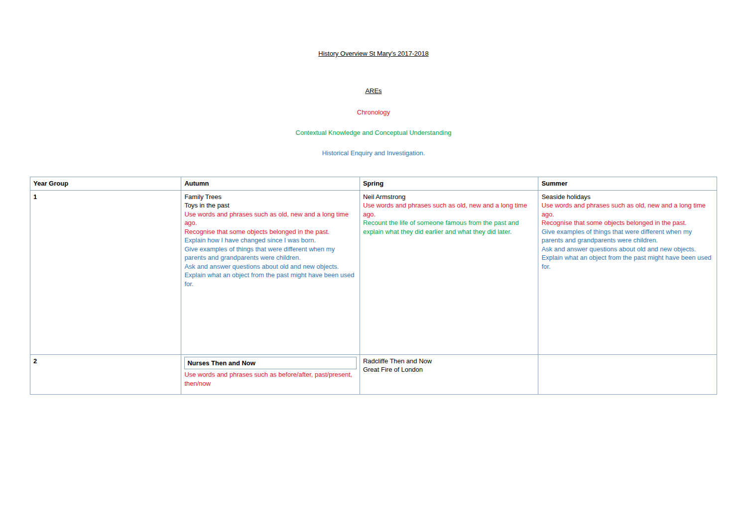History Overview St Mary's 2017-2018
AREs
Chronology
Contextual Knowledge and Conceptual Understanding
Historical Enquiry and Investigation.
| Year Group | Autumn | Spring | Summer |
| --- | --- | --- | --- |
| 1 | Family Trees Toys in the past Use words and phrases such as old, new and a long time ago. Recognise that some objects belonged in the past. Explain how I have changed since I was born. Give examples of things that were different when my parents and grandparents were children. Ask and answer questions about old and new objects. Explain what an object from the past might have been used for. | Neil Armstrong Use words and phrases such as old, new and a long time ago. Recount the life of someone famous from the past and explain what they did earlier and what they did later. | Seaside holidays Use words and phrases such as old, new and a long time ago. Recognise that some objects belonged in the past. Give examples of things that were different when my parents and grandparents were children. Ask and answer questions about old and new objects. Explain what an object from the past might have been used for. |
| 2 | Nurses Then and Now Use words and phrases such as before/after, past/present, then/now | Radcliffe Then and Now Great Fire of London | |